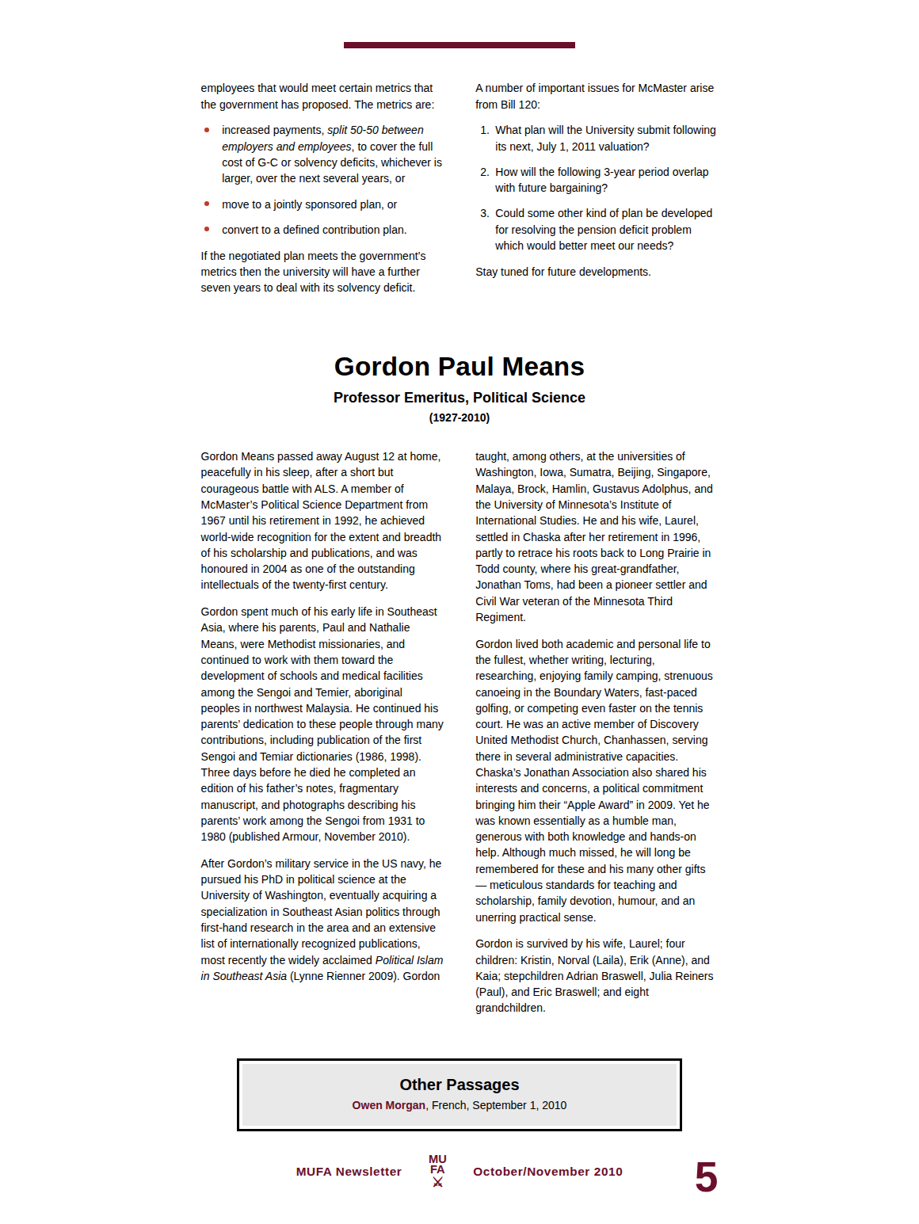employees that would meet certain metrics that the government has proposed. The metrics are:
increased payments, split 50-50 between employers and employees, to cover the full cost of G-C or solvency deficits, whichever is larger, over the next several years, or
move to a jointly sponsored plan, or
convert to a defined contribution plan.
If the negotiated plan meets the government’s metrics then the university will have a further seven years to deal with its solvency deficit.
A number of important issues for McMaster arise from Bill 120:
What plan will the University submit following its next, July 1, 2011 valuation?
How will the following 3-year period overlap with future bargaining?
Could some other kind of plan be developed for resolving the pension deficit problem which would better meet our needs?
Stay tuned for future developments.
Gordon Paul Means
Professor Emeritus, Political Science
(1927-2010)
Gordon Means passed away August 12 at home, peacefully in his sleep, after a short but courageous battle with ALS. A member of McMaster’s Political Science Department from 1967 until his retirement in 1992, he achieved world-wide recognition for the extent and breadth of his scholarship and publications, and was honoured in 2004 as one of the outstanding intellectuals of the twenty-first century.
Gordon spent much of his early life in Southeast Asia, where his parents, Paul and Nathalie Means, were Methodist missionaries, and continued to work with them toward the development of schools and medical facilities among the Sengoi and Temier, aboriginal peoples in northwest Malaysia. He continued his parents’ dedication to these people through many contributions, including publication of the first Sengoi and Temiar dictionaries (1986, 1998). Three days before he died he completed an edition of his father’s notes, fragmentary manuscript, and photographs describing his parents’ work among the Sengoi from 1931 to 1980 (published Armour, November 2010).
After Gordon’s military service in the US navy, he pursued his PhD in political science at the University of Washington, eventually acquiring a specialization in Southeast Asian politics through first-hand research in the area and an extensive list of internationally recognized publications, most recently the widely acclaimed Political Islam in Southeast Asia (Lynne Rienner 2009). Gordon
taught, among others, at the universities of Washington, Iowa, Sumatra, Beijing, Singapore, Malaya, Brock, Hamlin, Gustavus Adolphus, and the University of Minnesota’s Institute of International Studies. He and his wife, Laurel, settled in Chaska after her retirement in 1996, partly to retrace his roots back to Long Prairie in Todd county, where his great-grandfather, Jonathan Toms, had been a pioneer settler and Civil War veteran of the Minnesota Third Regiment.
Gordon lived both academic and personal life to the fullest, whether writing, lecturing, researching, enjoying family camping, strenuous canoeing in the Boundary Waters, fast-paced golfing, or competing even faster on the tennis court. He was an active member of Discovery United Methodist Church, Chanhassen, serving there in several administrative capacities. Chaska’s Jonathan Association also shared his interests and concerns, a political commitment bringing him their “Apple Award” in 2009. Yet he was known essentially as a humble man, generous with both knowledge and hands-on help. Although much missed, he will long be remembered for these and his many other gifts — meticulous standards for teaching and scholarship, family devotion, humour, and an unerring practical sense.
Gordon is survived by his wife, Laurel; four children: Kristin, Norval (Laila), Erik (Anne), and Kaia; stepchildren Adrian Braswell, Julia Reiners (Paul), and Eric Braswell; and eight grandchildren.
Other Passages
Owen Morgan, French, September 1, 2010
MUFA Newsletter
MU
FA
⚔
October/November 2010
5